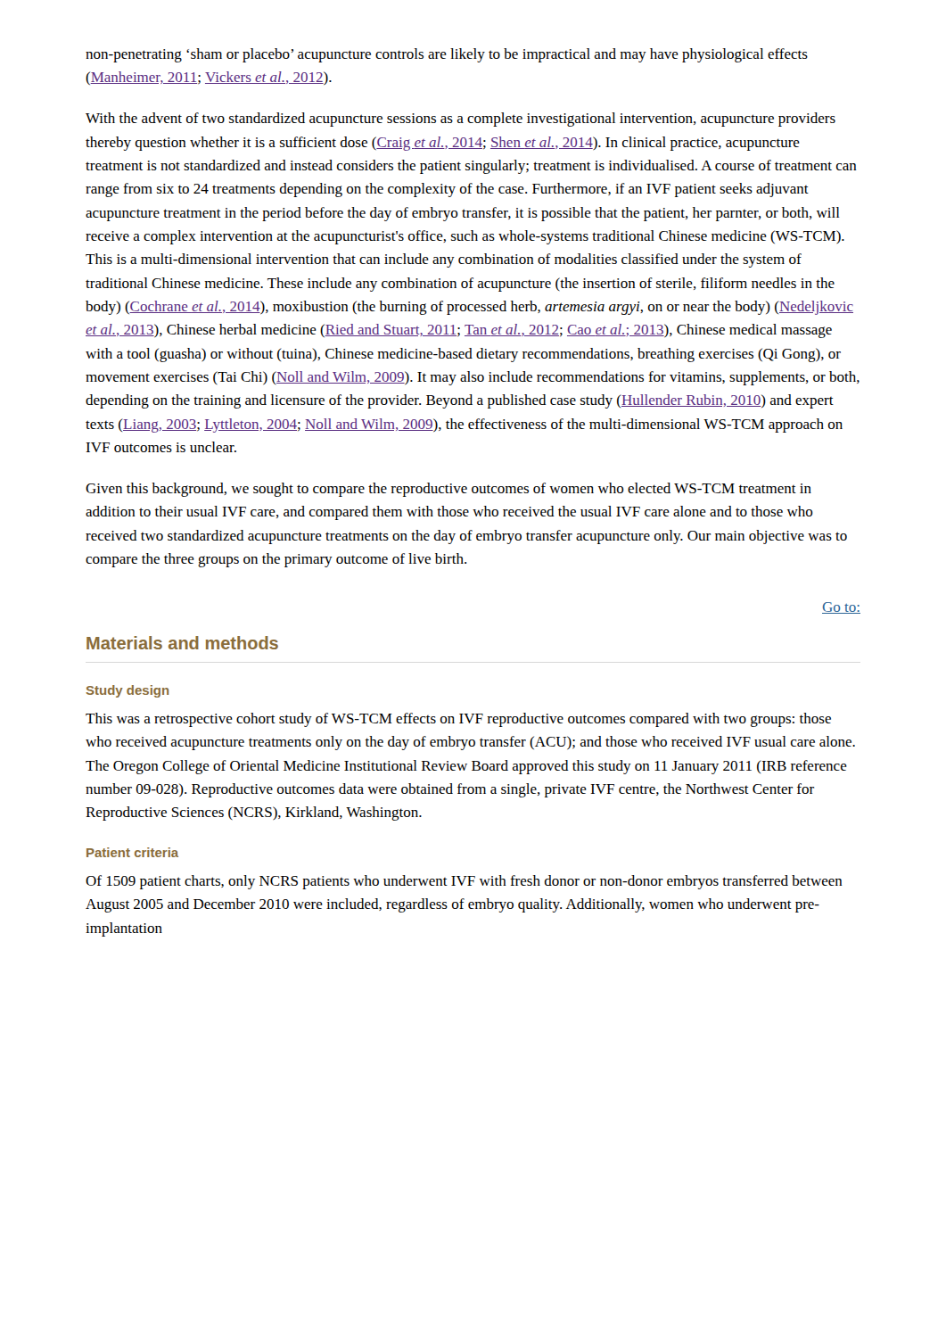non-penetrating ‘sham or placebo’ acupuncture controls are likely to be impractical and may have physiological effects (Manheimer, 2011; Vickers et al., 2012).
With the advent of two standardized acupuncture sessions as a complete investigational intervention, acupuncture providers thereby question whether it is a sufficient dose (Craig et al., 2014; Shen et al., 2014). In clinical practice, acupuncture treatment is not standardized and instead considers the patient singularly; treatment is individualised. A course of treatment can range from six to 24 treatments depending on the complexity of the case. Furthermore, if an IVF patient seeks adjuvant acupuncture treatment in the period before the day of embryo transfer, it is possible that the patient, her parnter, or both, will receive a complex intervention at the acupuncturist's office, such as whole-systems traditional Chinese medicine (WS-TCM). This is a multi-dimensional intervention that can include any combination of modalities classified under the system of traditional Chinese medicine. These include any combination of acupuncture (the insertion of sterile, filiform needles in the body) (Cochrane et al., 2014), moxibustion (the burning of processed herb, artemesia argyi, on or near the body) (Nedeljkovic et al., 2013), Chinese herbal medicine (Ried and Stuart, 2011; Tan et al., 2012; Cao et al.; 2013), Chinese medical massage with a tool (guasha) or without (tuina), Chinese medicine-based dietary recommendations, breathing exercises (Qi Gong), or movement exercises (Tai Chi) (Noll and Wilm, 2009). It may also include recommendations for vitamins, supplements, or both, depending on the training and licensure of the provider. Beyond a published case study (Hullender Rubin, 2010) and expert texts (Liang, 2003; Lyttleton, 2004; Noll and Wilm, 2009), the effectiveness of the multi-dimensional WS-TCM approach on IVF outcomes is unclear.
Given this background, we sought to compare the reproductive outcomes of women who elected WS-TCM treatment in addition to their usual IVF care, and compared them with those who received the usual IVF care alone and to those who received two standardized acupuncture treatments on the day of embryo transfer acupuncture only. Our main objective was to compare the three groups on the primary outcome of live birth.
Go to:
Materials and methods
Study design
This was a retrospective cohort study of WS-TCM effects on IVF reproductive outcomes compared with two groups: those who received acupuncture treatments only on the day of embryo transfer (ACU); and those who received IVF usual care alone. The Oregon College of Oriental Medicine Institutional Review Board approved this study on 11 January 2011 (IRB reference number 09-028). Reproductive outcomes data were obtained from a single, private IVF centre, the Northwest Center for Reproductive Sciences (NCRS), Kirkland, Washington.
Patient criteria
Of 1509 patient charts, only NCRS patients who underwent IVF with fresh donor or non-donor embryos transferred between August 2005 and December 2010 were included, regardless of embryo quality. Additionally, women who underwent pre-implantation